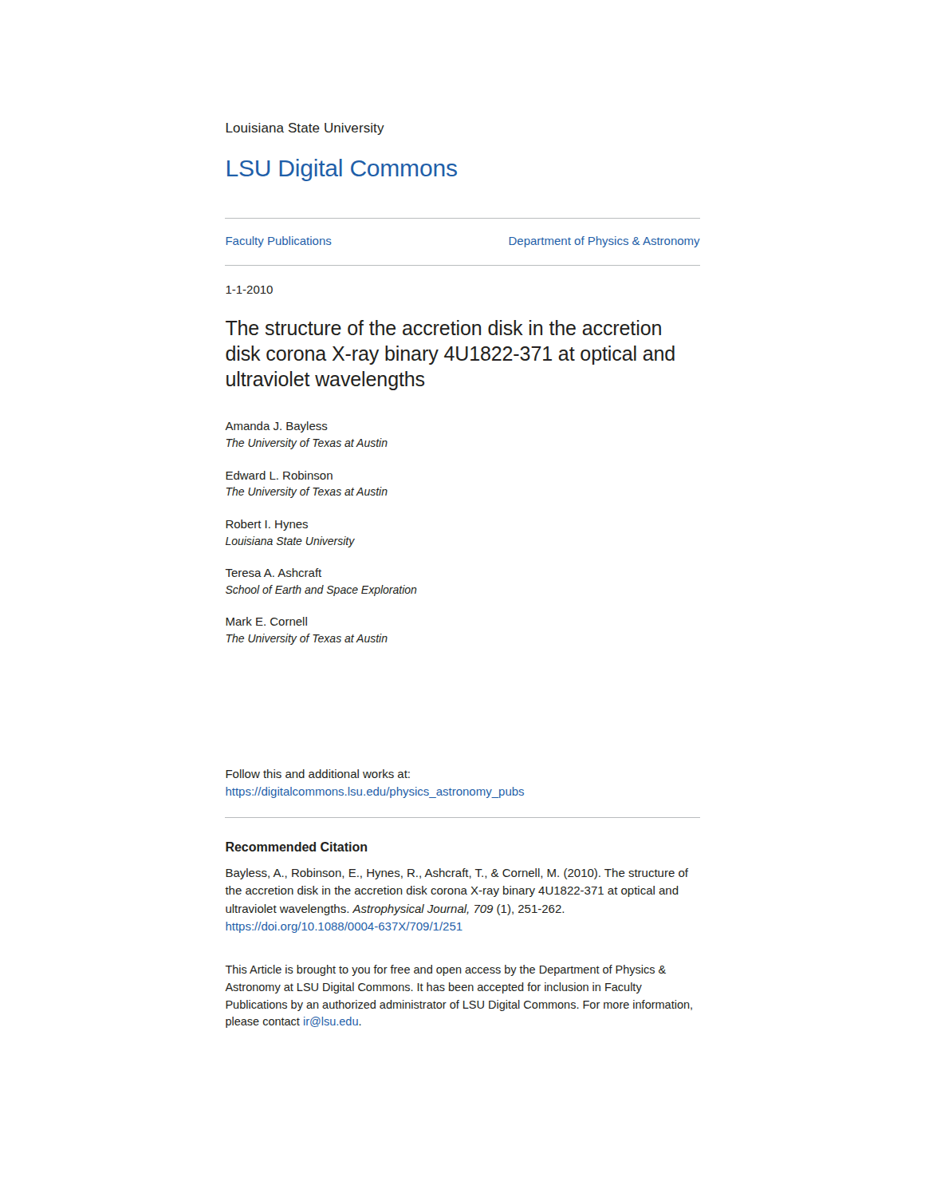Louisiana State University
LSU Digital Commons
Faculty Publications Department of Physics & Astronomy
1-1-2010
The structure of the accretion disk in the accretion disk corona X-ray binary 4U1822-371 at optical and ultraviolet wavelengths
Amanda J. Bayless
The University of Texas at Austin
Edward L. Robinson
The University of Texas at Austin
Robert I. Hynes
Louisiana State University
Teresa A. Ashcraft
School of Earth and Space Exploration
Mark E. Cornell
The University of Texas at Austin
Follow this and additional works at: https://digitalcommons.lsu.edu/physics_astronomy_pubs
Recommended Citation
Bayless, A., Robinson, E., Hynes, R., Ashcraft, T., & Cornell, M. (2010). The structure of the accretion disk in the accretion disk corona X-ray binary 4U1822-371 at optical and ultraviolet wavelengths. Astrophysical Journal, 709 (1), 251-262. https://doi.org/10.1088/0004-637X/709/1/251
This Article is brought to you for free and open access by the Department of Physics & Astronomy at LSU Digital Commons. It has been accepted for inclusion in Faculty Publications by an authorized administrator of LSU Digital Commons. For more information, please contact ir@lsu.edu.